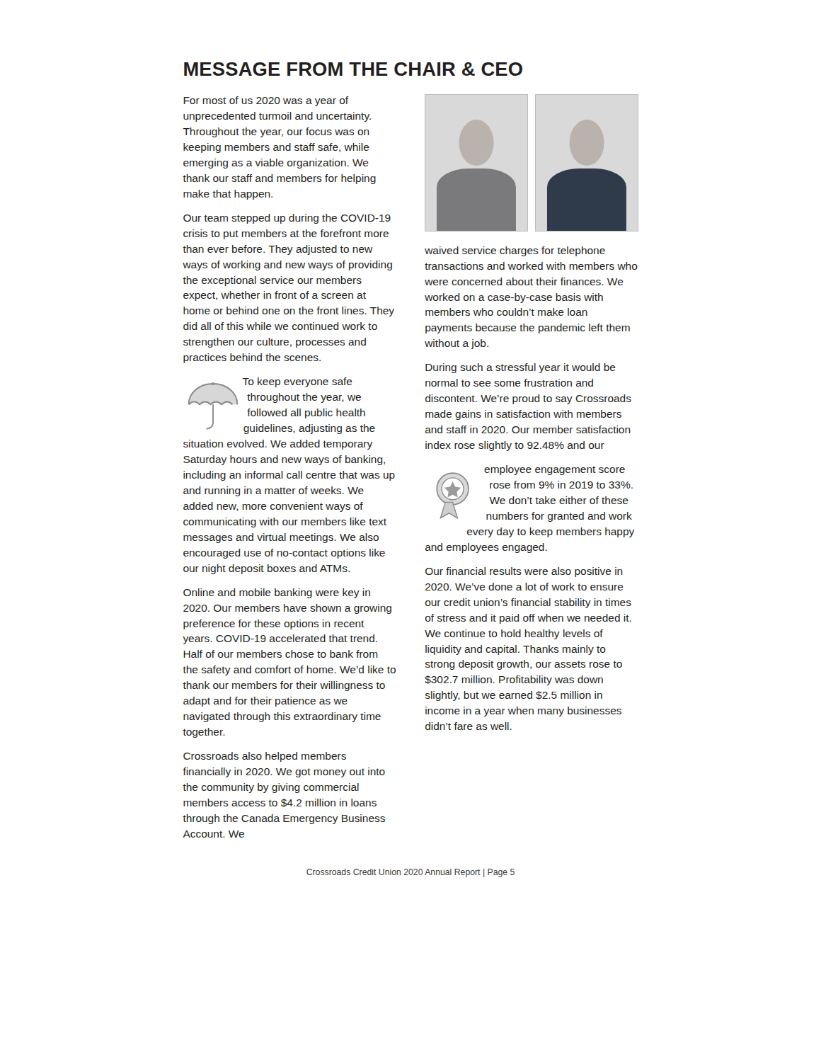MESSAGE FROM THE CHAIR & CEO
For most of us 2020 was a year of unprecedented turmoil and uncertainty. Throughout the year, our focus was on keeping members and staff safe, while emerging as a viable organization. We thank our staff and members for helping make that happen.
Our team stepped up during the COVID-19 crisis to put members at the forefront more than ever before. They adjusted to new ways of working and new ways of providing the exceptional service our members expect, whether in front of a screen at home or behind one on the front lines. They did all of this while we continued work to strengthen our culture, processes and practices behind the scenes.
To keep everyone safe throughout the year, we followed all public health guidelines, adjusting as the situation evolved. We added temporary Saturday hours and new ways of banking, including an informal call centre that was up and running in a matter of weeks. We added new, more convenient ways of communicating with our members like text messages and virtual meetings. We also encouraged use of no-contact options like our night deposit boxes and ATMs.
Online and mobile banking were key in 2020. Our members have shown a growing preference for these options in recent years. COVID-19 accelerated that trend. Half of our members chose to bank from the safety and comfort of home. We’d like to thank our members for their willingness to adapt and for their patience as we navigated through this extraordinary time together.
Crossroads also helped members financially in 2020. We got money out into the community by giving commercial members access to $4.2 million in loans through the Canada Emergency Business Account. We
waived service charges for telephone transactions and worked with members who were concerned about their finances. We worked on a case-by-case basis with members who couldn’t make loan payments because the pandemic left them without a job.
During such a stressful year it would be normal to see some frustration and discontent. We’re proud to say Crossroads made gains in satisfaction with members and staff in 2020. Our member satisfaction index rose slightly to 92.48% and our
employee engagement score rose from 9% in 2019 to 33%. We don’t take either of these numbers for granted and work every day to keep members happy and employees engaged.
Our financial results were also positive in 2020. We’ve done a lot of work to ensure our credit union’s financial stability in times of stress and it paid off when we needed it. We continue to hold healthy levels of liquidity and capital. Thanks mainly to strong deposit growth, our assets rose to $302.7 million. Profitability was down slightly, but we earned $2.5 million in income in a year when many businesses didn’t fare as well.
Crossroads Credit Union 2020 Annual Report | Page 5